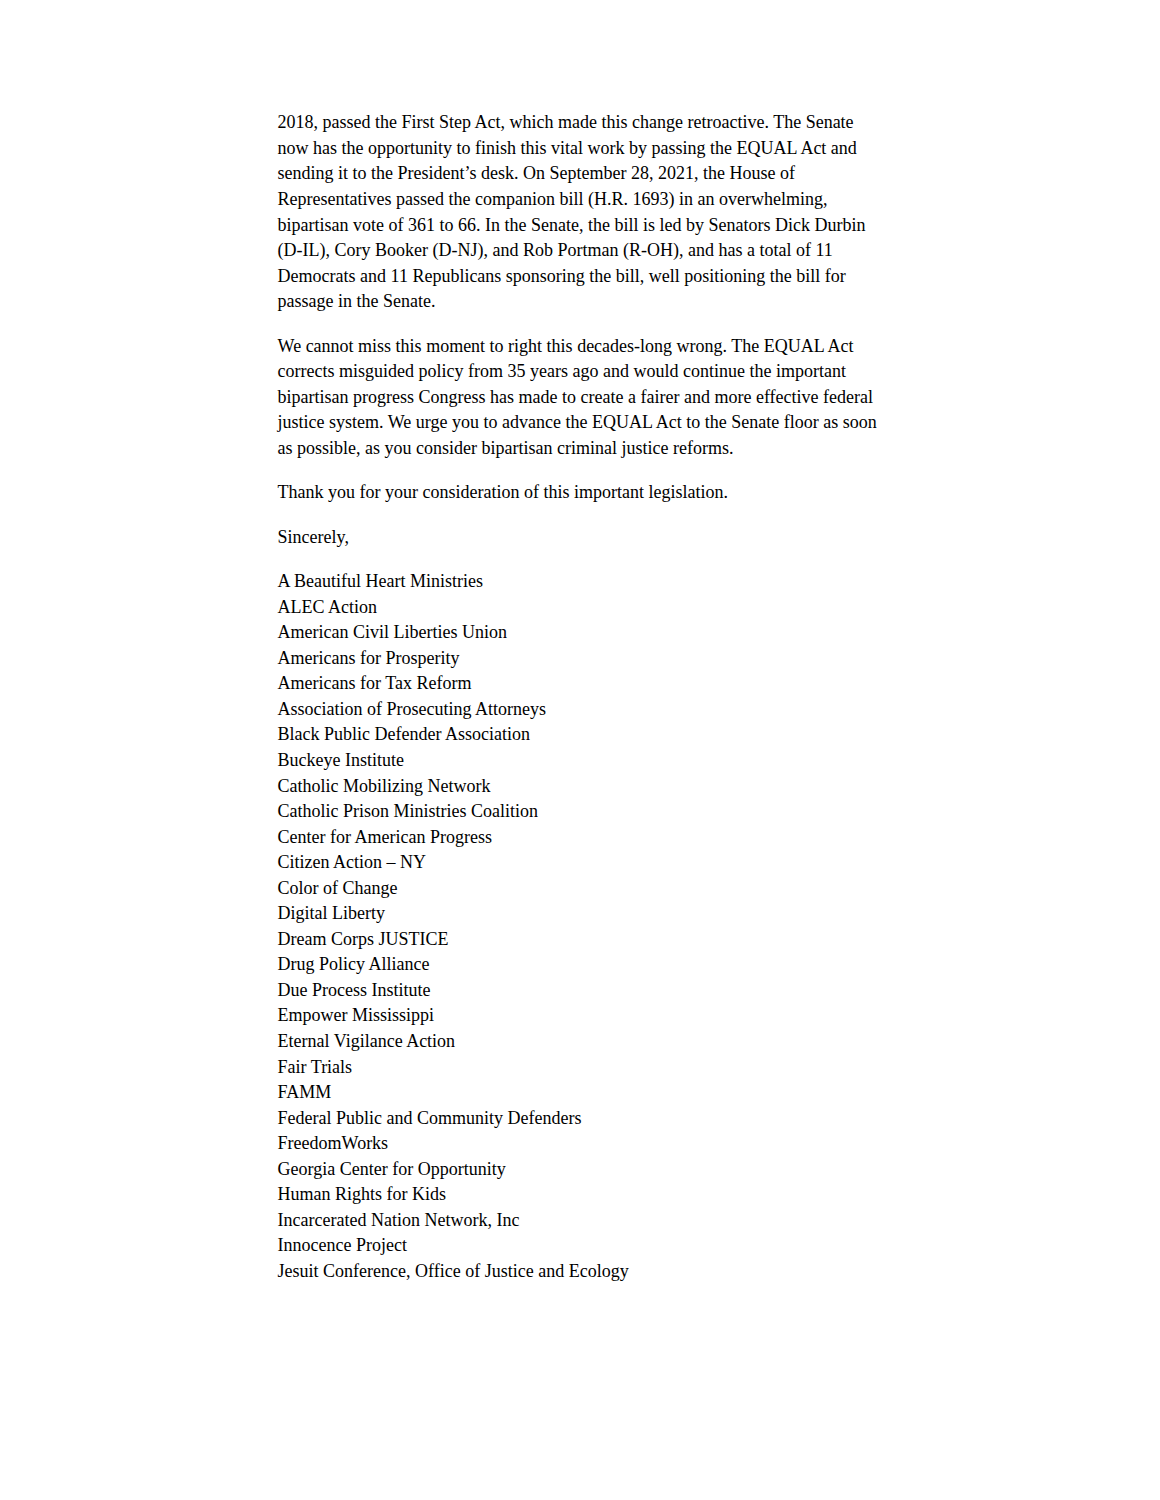2018, passed the First Step Act, which made this change retroactive. The Senate now has the opportunity to finish this vital work by passing the EQUAL Act and sending it to the President’s desk. On September 28, 2021, the House of Representatives passed the companion bill (H.R. 1693) in an overwhelming, bipartisan vote of 361 to 66. In the Senate, the bill is led by Senators Dick Durbin (D-IL), Cory Booker (D-NJ), and Rob Portman (R-OH), and has a total of 11 Democrats and 11 Republicans sponsoring the bill, well positioning the bill for passage in the Senate.
We cannot miss this moment to right this decades-long wrong. The EQUAL Act corrects misguided policy from 35 years ago and would continue the important bipartisan progress Congress has made to create a fairer and more effective federal justice system. We urge you to advance the EQUAL Act to the Senate floor as soon as possible, as you consider bipartisan criminal justice reforms.
Thank you for your consideration of this important legislation.
Sincerely,
A Beautiful Heart Ministries
ALEC Action
American Civil Liberties Union
Americans for Prosperity
Americans for Tax Reform
Association of Prosecuting Attorneys
Black Public Defender Association
Buckeye Institute
Catholic Mobilizing Network
Catholic Prison Ministries Coalition
Center for American Progress
Citizen Action – NY
Color of Change
Digital Liberty
Dream Corps JUSTICE
Drug Policy Alliance
Due Process Institute
Empower Mississippi
Eternal Vigilance Action
Fair Trials
FAMM
Federal Public and Community Defenders
FreedomWorks
Georgia Center for Opportunity
Human Rights for Kids
Incarcerated Nation Network, Inc
Innocence Project
Jesuit Conference, Office of Justice and Ecology